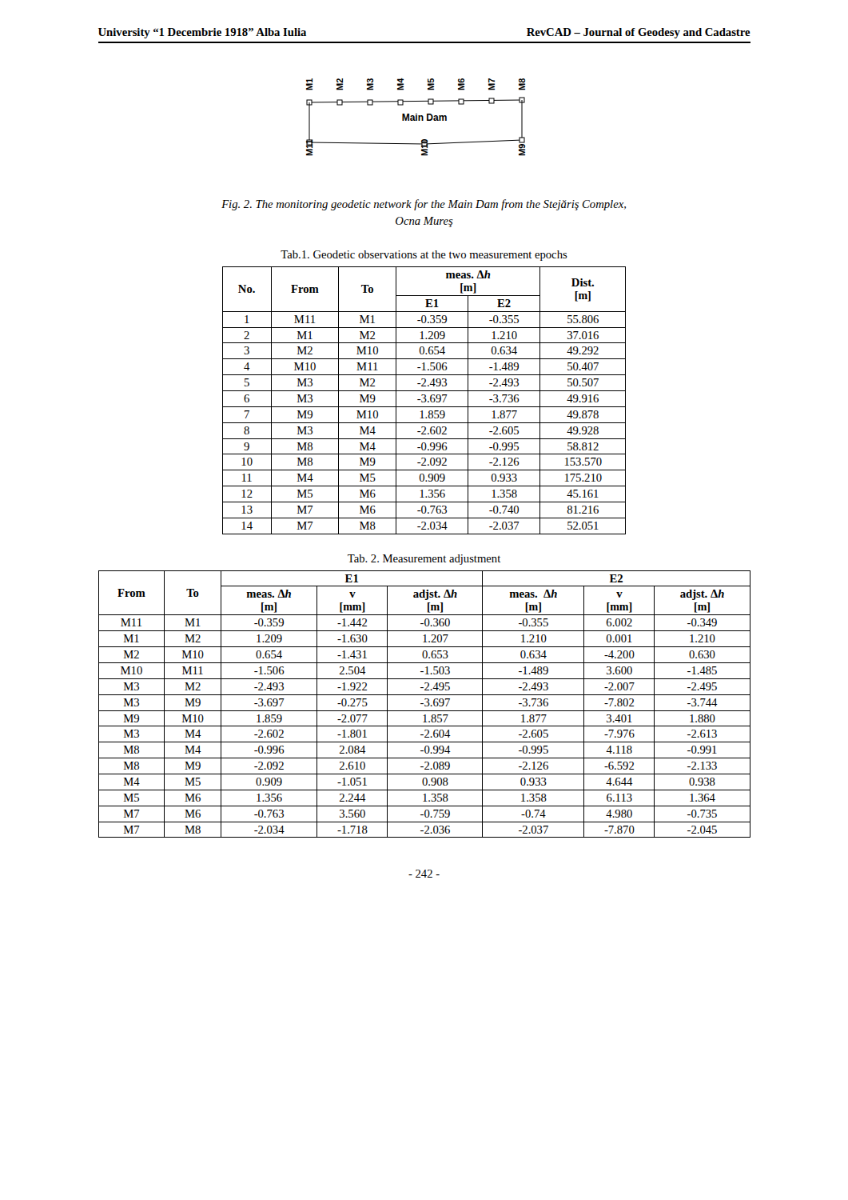University “1 Decembrie 1918” Alba Iulia RevCAD – Journal of Geodesy and Cadastre
M1 M2 M3 M4 M5 M6 M7 M8 Main Dam M11 M10 M9
Fig. 2. The monitoring geodetic network for the Main Dam from the Stejăriş Complex,
Ocna Mureş
Tab.1. Geodetic observations at the two measurement epochs
| No. | From | To | meas. Δ h [m] | Dist. [m] |
| --- | --- | --- | --- | --- |
| E1 | E2 |
| 1 | M11 | M1 | -0.359 | -0.355 | 55.806 |
| 2 | M1 | M2 | 1.209 | 1.210 | 37.016 |
| 3 | M2 | M10 | 0.654 | 0.634 | 49.292 |
| 4 | M10 | M11 | -1.506 | -1.489 | 50.407 |
| 5 | M3 | M2 | -2.493 | -2.493 | 50.507 |
| 6 | M3 | M9 | -3.697 | -3.736 | 49.916 |
| 7 | M9 | M10 | 1.859 | 1.877 | 49.878 |
| 8 | M3 | M4 | -2.602 | -2.605 | 49.928 |
| 9 | M8 | M4 | -0.996 | -0.995 | 58.812 |
| 10 | M8 | M9 | -2.092 | -2.126 | 153.570 |
| 11 | M4 | M5 | 0.909 | 0.933 | 175.210 |
| 12 | M5 | M6 | 1.356 | 1.358 | 45.161 |
| 13 | M7 | M6 | -0.763 | -0.740 | 81.216 |
| 14 | M7 | M8 | -2.034 | -2.037 | 52.051 |
Tab. 2. Measurement adjustment
| From | To | E1 | E2 |
| --- | --- | --- | --- |
| meas. Δ h [m] | v [mm] | adjst. Δ h [m] | meas. Δ h [m] | v [mm] | adjst. Δ h [m] |
| M11 | M1 | -0.359 | -1.442 | -0.360 | -0.355 | 6.002 | -0.349 |
| M1 | M2 | 1.209 | -1.630 | 1.207 | 1.210 | 0.001 | 1.210 |
| M2 | M10 | 0.654 | -1.431 | 0.653 | 0.634 | -4.200 | 0.630 |
| M10 | M11 | -1.506 | 2.504 | -1.503 | -1.489 | 3.600 | -1.485 |
| M3 | M2 | -2.493 | -1.922 | -2.495 | -2.493 | -2.007 | -2.495 |
| M3 | M9 | -3.697 | -0.275 | -3.697 | -3.736 | -7.802 | -3.744 |
| M9 | M10 | 1.859 | -2.077 | 1.857 | 1.877 | 3.401 | 1.880 |
| M3 | M4 | -2.602 | -1.801 | -2.604 | -2.605 | -7.976 | -2.613 |
| M8 | M4 | -0.996 | 2.084 | -0.994 | -0.995 | 4.118 | -0.991 |
| M8 | M9 | -2.092 | 2.610 | -2.089 | -2.126 | -6.592 | -2.133 |
| M4 | M5 | 0.909 | -1.051 | 0.908 | 0.933 | 4.644 | 0.938 |
| M5 | M6 | 1.356 | 2.244 | 1.358 | 1.358 | 6.113 | 1.364 |
| M7 | M6 | -0.763 | 3.560 | -0.759 | -0.74 | 4.980 | -0.735 |
| M7 | M8 | -2.034 | -1.718 | -2.036 | -2.037 | -7.870 | -2.045 |
- 242 -